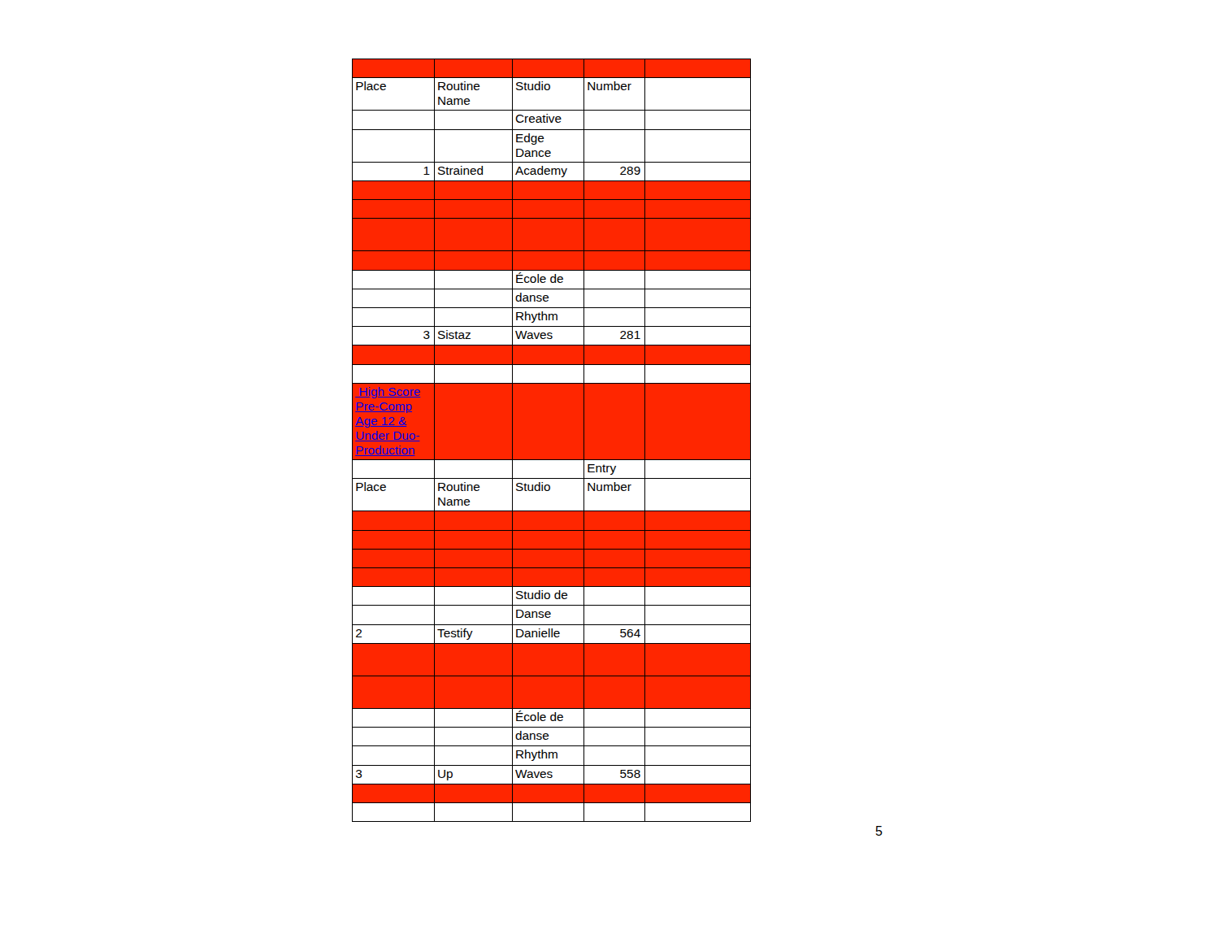| | | | Entry | |
| Place | Routine Name | Studio | Number | |
| | | Creative | | |
| | | Edge Dance | | |
| 1 | Strained | Academy | 289 | |
| | | École de | | |
| | | danse | | |
| | Leave a Light | Rhythm | | |
| 2 | On | Waves | 288 | |
| | | École de | | |
| | | danse | | |
| | | Rhythm | | |
| 3 | Sistaz | Waves | 281 | |
| High Score Pre-Comp Age 12 & Under Duo-Production | | | | |
| | | | Entry | |
| Place | Routine Name | Studio | Number | |
| | | École de | | |
| | | danse | | |
| | | Rhythm | | |
| 1 | Sing | Waves | 528 | |
| | | Studio de | | |
| | | Danse | | |
| 2 | Testify | Danielle | 564 | |
| | Eyes Closed | Studio de Danse | | |
| 2 | and Travelling | Danielle | 542 | |
| | | École de | | |
| | | danse | | |
| | | Rhythm | | |
| 3 | Up | Waves | 558 | |
5